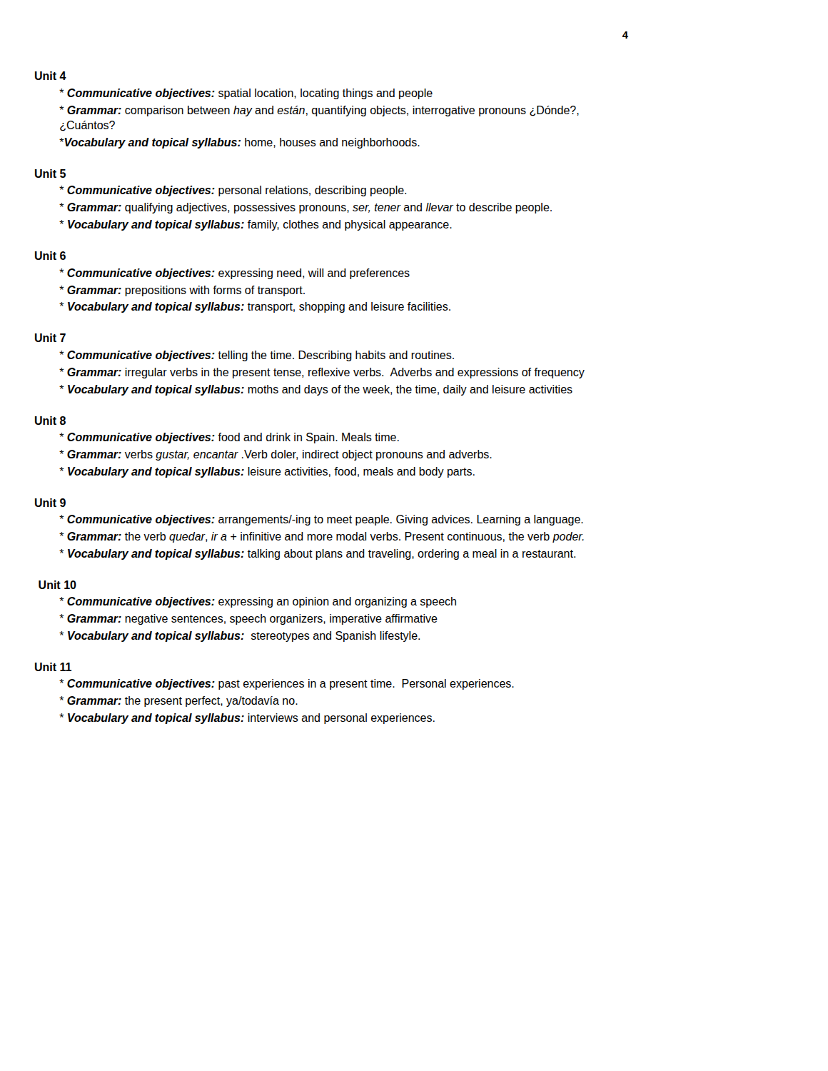4
Unit 4
* Communicative objectives: spatial location, locating things and people
* Grammar: comparison between hay and están, quantifying objects, interrogative pronouns ¿Dónde?,¿Cuántos?
*Vocabulary and topical syllabus: home, houses and neighborhoods.
Unit 5
* Communicative objectives: personal relations, describing people.
* Grammar: qualifying adjectives, possessives pronouns, ser, tener and llevar to describe people.
* Vocabulary and topical syllabus: family, clothes and physical appearance.
Unit 6
* Communicative objectives: expressing need, will and preferences
* Grammar: prepositions with forms of transport.
* Vocabulary and topical syllabus: transport, shopping and leisure facilities.
Unit 7
* Communicative objectives: telling the time. Describing habits and routines.
* Grammar: irregular verbs in the present tense, reflexive verbs. Adverbs and expressions of frequency
* Vocabulary and topical syllabus: moths and days of the week, the time, daily and leisure activities
Unit 8
* Communicative objectives: food and drink in Spain. Meals time.
* Grammar: verbs gustar, encantar .Verb doler, indirect object pronouns and adverbs.
* Vocabulary and topical syllabus: leisure activities, food, meals and body parts.
Unit 9
* Communicative objectives: arrangements/-ing to meet peaple. Giving advices. Learning a language.
* Grammar: the verb quedar, ir a + infinitive and more modal verbs. Present continuous, the verb poder.
* Vocabulary and topical syllabus: talking about plans and traveling, ordering a meal in a restaurant.
Unit 10
* Communicative objectives: expressing an opinion and organizing a speech
* Grammar: negative sentences, speech organizers, imperative affirmative
* Vocabulary and topical syllabus: stereotypes and Spanish lifestyle.
Unit 11
* Communicative objectives: past experiences in a present time. Personal experiences.
* Grammar: the present perfect, ya/todavía no.
* Vocabulary and topical syllabus: interviews and personal experiences.